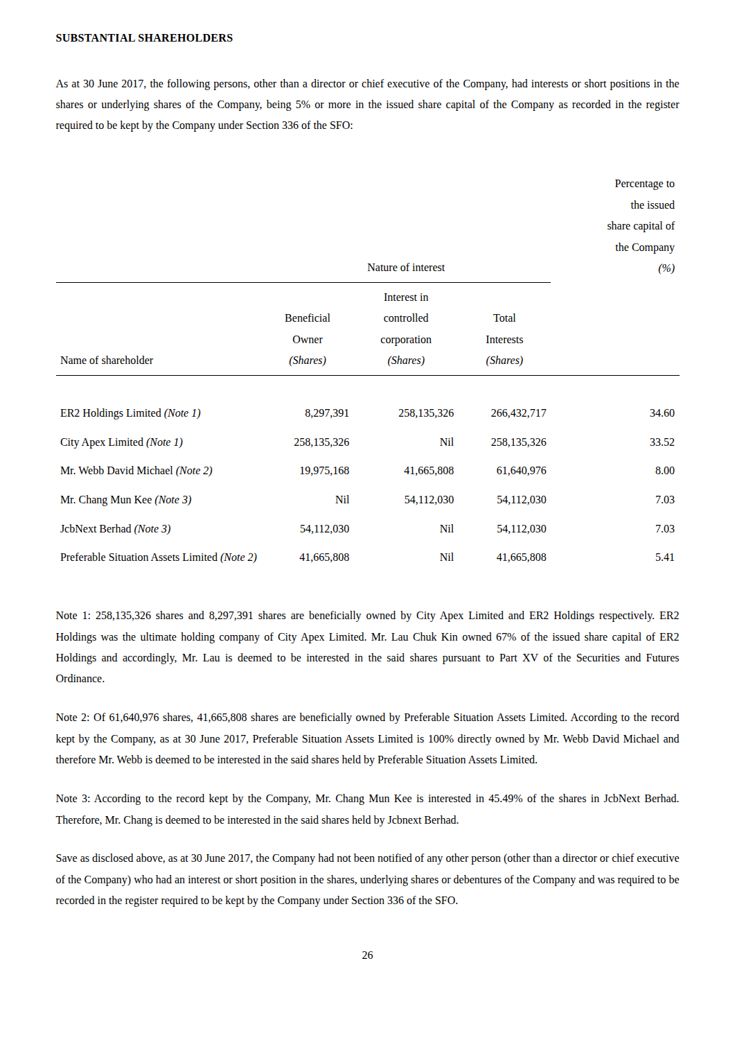SUBSTANTIAL SHAREHOLDERS
As at 30 June 2017, the following persons, other than a director or chief executive of the Company, had interests or short positions in the shares or underlying shares of the Company, being 5% or more in the issued share capital of the Company as recorded in the register required to be kept by the Company under Section 336 of the SFO:
| | Nature of interest | Percentage to the issued share capital of the Company (%) |
| --- | --- | --- |
| Name of shareholder | Beneficial Owner (Shares) | Interest in controlled corporation (Shares) | Total Interests (Shares) | |
| ER2 Holdings Limited (Note 1) | 8,297,391 | 258,135,326 | 266,432,717 | 34.60 |
| City Apex Limited (Note 1) | 258,135,326 | Nil | 258,135,326 | 33.52 |
| Mr. Webb David Michael (Note 2) | 19,975,168 | 41,665,808 | 61,640,976 | 8.00 |
| Mr. Chang Mun Kee (Note 3) | Nil | 54,112,030 | 54,112,030 | 7.03 |
| JcbNext Berhad (Note 3) | 54,112,030 | Nil | 54,112,030 | 7.03 |
| Preferable Situation Assets Limited (Note 2) | 41,665,808 | Nil | 41,665,808 | 5.41 |
Note 1: 258,135,326 shares and 8,297,391 shares are beneficially owned by City Apex Limited and ER2 Holdings respectively. ER2 Holdings was the ultimate holding company of City Apex Limited. Mr. Lau Chuk Kin owned 67% of the issued share capital of ER2 Holdings and accordingly, Mr. Lau is deemed to be interested in the said shares pursuant to Part XV of the Securities and Futures Ordinance.
Note 2: Of 61,640,976 shares, 41,665,808 shares are beneficially owned by Preferable Situation Assets Limited. According to the record kept by the Company, as at 30 June 2017, Preferable Situation Assets Limited is 100% directly owned by Mr. Webb David Michael and therefore Mr. Webb is deemed to be interested in the said shares held by Preferable Situation Assets Limited.
Note 3: According to the record kept by the Company, Mr. Chang Mun Kee is interested in 45.49% of the shares in JcbNext Berhad. Therefore, Mr. Chang is deemed to be interested in the said shares held by Jcbnext Berhad.
Save as disclosed above, as at 30 June 2017, the Company had not been notified of any other person (other than a director or chief executive of the Company) who had an interest or short position in the shares, underlying shares or debentures of the Company and was required to be recorded in the register required to be kept by the Company under Section 336 of the SFO.
26